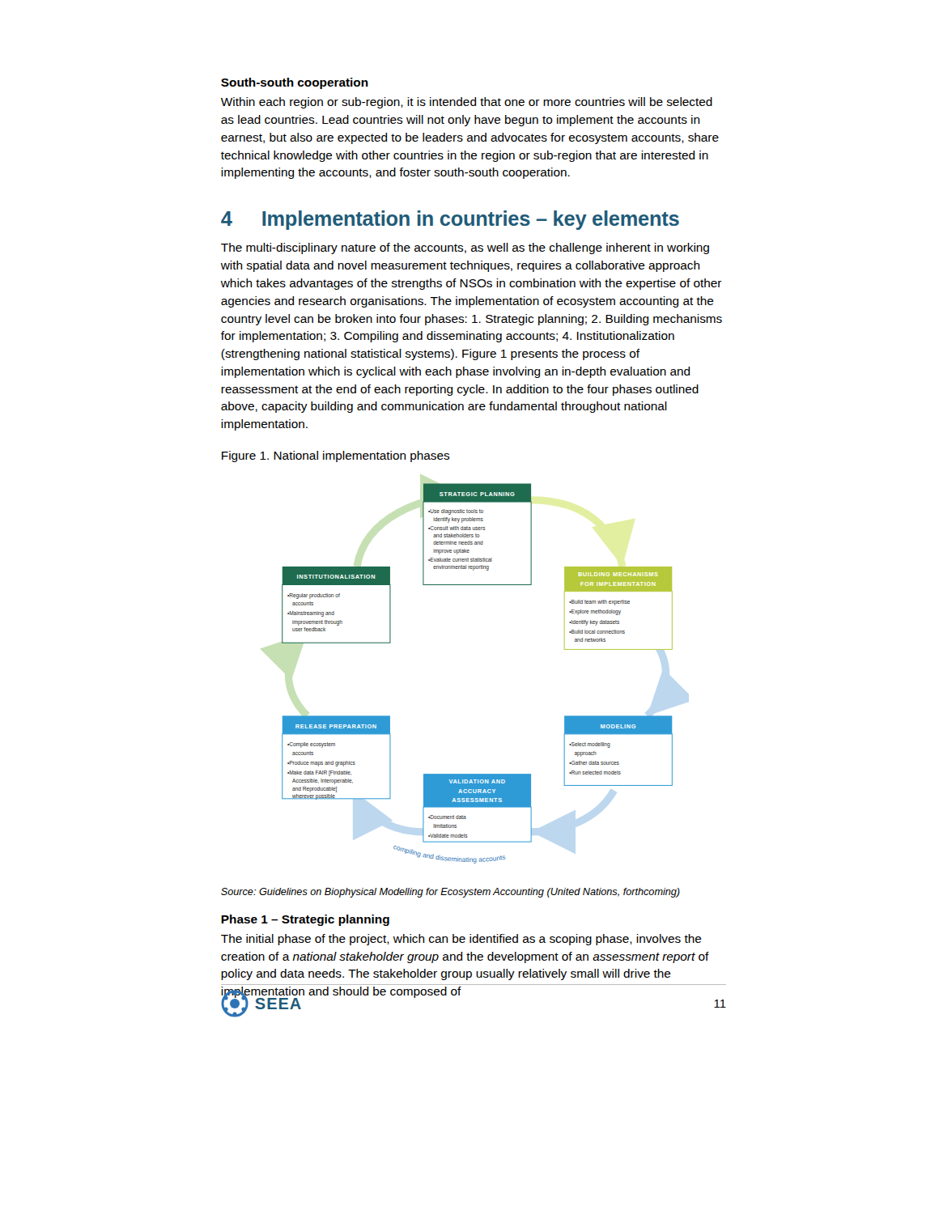South-south cooperation
Within each region or sub-region, it is intended that one or more countries will be selected as lead countries. Lead countries will not only have begun to implement the accounts in earnest, but also are expected to be leaders and advocates for ecosystem accounts, share technical knowledge with other countries in the region or sub-region that are interested in implementing the accounts, and foster south-south cooperation.
4 Implementation in countries – key elements
The multi-disciplinary nature of the accounts, as well as the challenge inherent in working with spatial data and novel measurement techniques, requires a collaborative approach which takes advantages of the strengths of NSOs in combination with the expertise of other agencies and research organisations. The implementation of ecosystem accounting at the country level can be broken into four phases: 1. Strategic planning; 2. Building mechanisms for implementation; 3. Compiling and disseminating accounts; 4. Institutionalization (strengthening national statistical systems). Figure 1 presents the process of implementation which is cyclical with each phase involving an in-depth evaluation and reassessment at the end of each reporting cycle. In addition to the four phases outlined above, capacity building and communication are fundamental throughout national implementation.
Figure 1. National implementation phases
STRATEGIC PLANNING •Use diagnostic tools to identify key problems •Consult with data users and stakeholders to determine needs and improve uptake •Evaluate current statistical environmental reporting BUILDING MECHANISMS FOR IMPLEMENTATION •Build team with expertise •Explore methodology •Identify key datasets •Build local connections and networks MODELING •Select modelling approach •Gather data sources •Run selected models VALIDATION AND ACCURACY ASSESSMENTS •Document data limitations •Validate models RELEASE PREPARATION •Compile ecosystem accounts •Produce maps and graphics •Make data FAIR [Findable, Accessible, Interoperable, and Reproducable] wherever possible INSTITUTIONALISATION •Regular production of accounts •Mainstreaming and improvement through user feedback compiling and disseminating accounts
Source: Guidelines on Biophysical Modelling for Ecosystem Accounting (United Nations, forthcoming)
Phase 1 – Strategic planning
The initial phase of the project, which can be identified as a scoping phase, involves the creation of a national stakeholder group and the development of an assessment report of policy and data needs. The stakeholder group usually relatively small will drive the implementation and should be composed of
SEEA
11